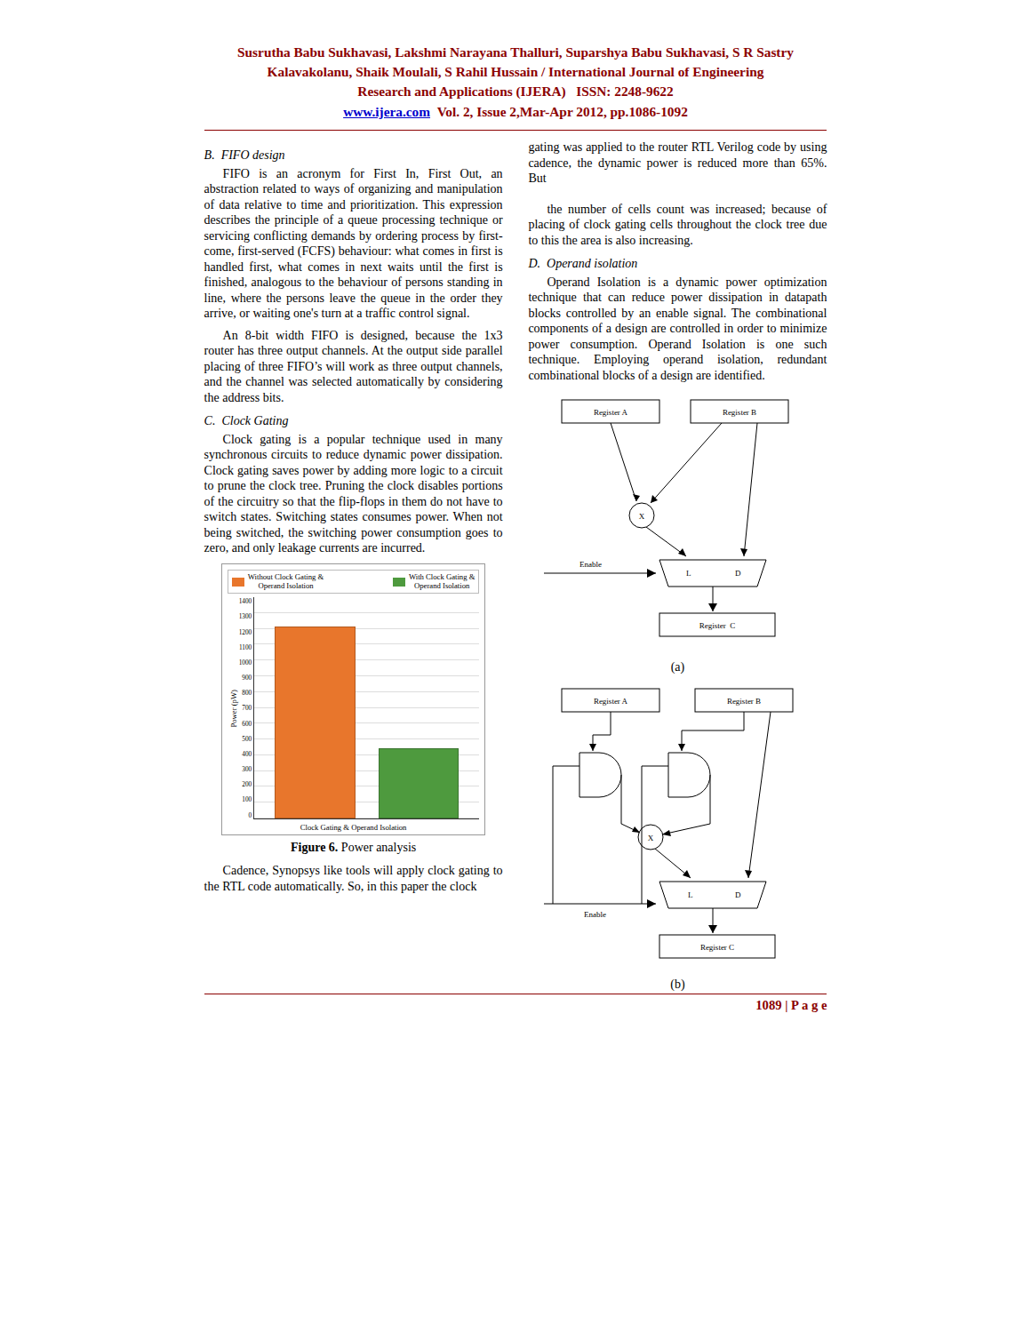Susrutha Babu Sukhavasi, Lakshmi Narayana Thalluri, Suparshya Babu Sukhavasi, S R Sastry
Kalavakolanu, Shaik Moulali, S Rahil Hussain / International Journal of Engineering
Research and Applications (IJERA) ISSN: 2248-9622
www.ijera.com Vol. 2, Issue 2,Mar-Apr 2012, pp.1086-1092
B. FIFO design
FIFO is an acronym for First In, First Out, an abstraction related to ways of organizing and manipulation of data relative to time and prioritization. This expression describes the principle of a queue processing technique or servicing conflicting demands by ordering process by first-come, first-served (FCFS) behaviour: what comes in first is handled first, what comes in next waits until the first is finished, analogous to the behaviour of persons standing in line, where the persons leave the queue in the order they arrive, or waiting one's turn at a traffic control signal.
An 8-bit width FIFO is designed, because the 1x3 router has three output channels. At the output side parallel placing of three FIFO’s will work as three output channels, and the channel was selected automatically by considering the address bits.
C. Clock Gating
Clock gating is a popular technique used in many synchronous circuits to reduce dynamic power dissipation. Clock gating saves power by adding more logic to a circuit to prune the clock tree. Pruning the clock disables portions of the circuitry so that the flip-flops in them do not have to switch states. Switching states consumes power. When not being switched, the switching power consumption goes to zero, and only leakage currents are incurred.
Without Clock Gating &
Operand Isolation
With Clock Gating &
Operand Isolation
Power (pW)
1400
1300
1200
1100
1000
900
800
700
600
500
400
300
200
100
0
Clock Gating & Operand Isolation
Figure 6. Power analysis
Cadence, Synopsys like tools will apply clock gating to the RTL code automatically. So, in this paper the clock
gating was applied to the router RTL Verilog code by using cadence, the dynamic power is reduced more than 65%. But
the number of cells count was increased; because of placing of clock gating cells throughout the clock tree due to this the area is also increasing.
D. Operand isolation
Operand Isolation is a dynamic power optimization technique that can reduce power dissipation in datapath blocks controlled by an enable signal. The combinational components of a design are controlled in order to minimize power consumption. Operand Isolation is one such technique. Employing operand isolation, redundant combinational blocks of a design are identified.
Register A Register B X L D Enable Register C
(a)
Register A Register B X L D Enable Register C
(b)
1089 | P a g e